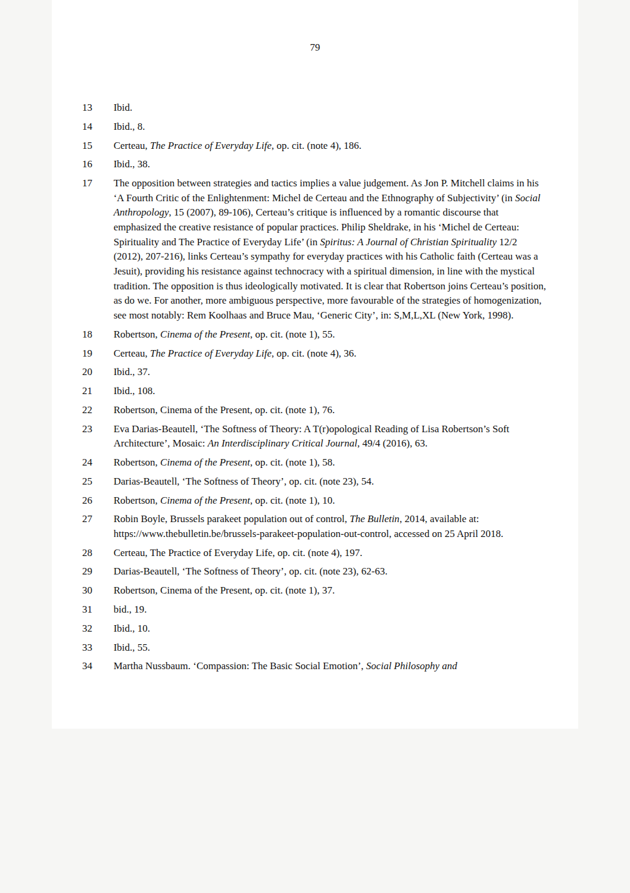79
13 Ibid.
14 Ibid., 8.
15 Certeau, The Practice of Everyday Life, op. cit. (note 4), 186.
16 Ibid., 38.
17 The opposition between strategies and tactics implies a value judgement. As Jon P. Mitchell claims in his ‘A Fourth Critic of the Enlightenment: Michel de Certeau and the Ethnography of Subjectivity’ (in Social Anthropology, 15 (2007), 89-106), Certeau’s critique is influenced by a romantic discourse that emphasized the creative resistance of popular practices. Philip Sheldrake, in his ‘Michel de Certeau: Spirituality and The Practice of Everyday Life’ (in Spiritus: A Journal of Christian Spirituality 12/2 (2012), 207-216), links Certeau’s sympathy for everyday practices with his Catholic faith (Certeau was a Jesuit), providing his resistance against technocracy with a spiritual dimension, in line with the mystical tradition. The opposition is thus ideologically motivated. It is clear that Robertson joins Certeau’s position, as do we. For another, more ambiguous perspective, more favourable of the strategies of homogenization, see most notably: Rem Koolhaas and Bruce Mau, ‘Generic City’, in: S,M,L,XL (New York, 1998).
18 Robertson, Cinema of the Present, op. cit. (note 1), 55.
19 Certeau, The Practice of Everyday Life, op. cit. (note 4), 36.
20 Ibid., 37.
21 Ibid., 108.
22 Robertson, Cinema of the Present, op. cit. (note 1), 76.
23 Eva Darias-Beautell, ‘The Softness of Theory: A T(r)opological Reading of Lisa Robertson’s Soft Architecture’, Mosaic: An Interdisciplinary Critical Journal, 49/4 (2016), 63.
24 Robertson, Cinema of the Present, op. cit. (note 1), 58.
25 Darias-Beautell, ‘The Softness of Theory’, op. cit. (note 23), 54.
26 Robertson, Cinema of the Present, op. cit. (note 1), 10.
27 Robin Boyle, Brussels parakeet population out of control, The Bulletin, 2014, available at: https://www.thebulletin.be/brussels-parakeet-population-out-control, accessed on 25 April 2018.
28 Certeau, The Practice of Everyday Life, op. cit. (note 4), 197.
29 Darias-Beautell, ‘The Softness of Theory’, op. cit. (note 23), 62-63.
30 Robertson, Cinema of the Present, op. cit. (note 1), 37.
31bid., 19.
32 Ibid., 10.
33 Ibid., 55.
34 Martha Nussbaum. ‘Compassion: The Basic Social Emotion’, Social Philosophy and